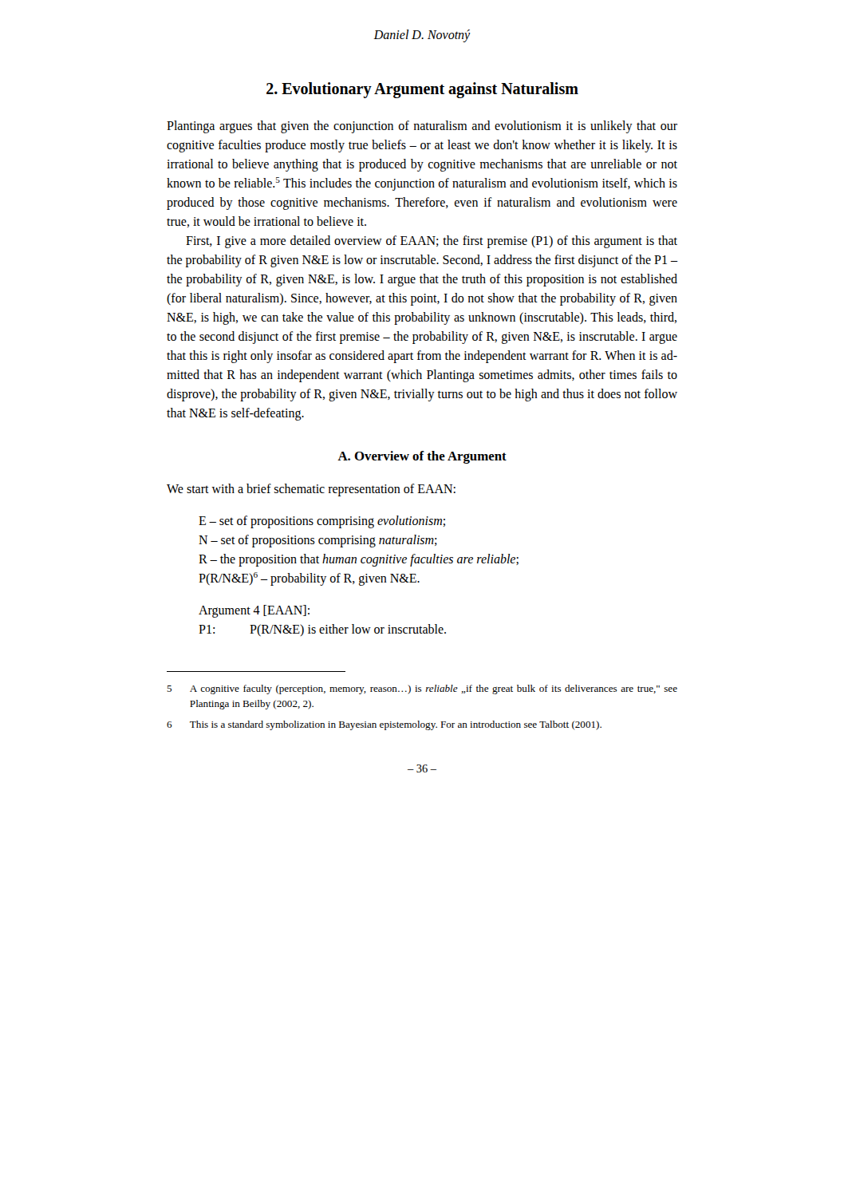Daniel D. Novotný
2. Evolutionary Argument against Naturalism
Plantinga argues that given the conjunction of naturalism and evolutionism it is unlikely that our cognitive faculties produce mostly true beliefs – or at least we don't know whether it is likely. It is irrational to believe anything that is produced by cognitive mechanisms that are unreliable or not known to be reliable.5 This includes the conjunction of naturalism and evolutionism itself, which is produced by those cognitive mechanisms. Therefore, even if naturalism and evolutionism were true, it would be irrational to believe it.
First, I give a more detailed overview of EAAN; the first premise (P1) of this argument is that the probability of R given N&E is low or inscrutable. Second, I address the first disjunct of the P1 – the probability of R, given N&E, is low. I argue that the truth of this proposition is not established (for liberal naturalism). Since, however, at this point, I do not show that the probability of R, given N&E, is high, we can take the value of this probability as unknown (inscrutable). This leads, third, to the second disjunct of the first premise – the probability of R, given N&E, is inscrutable. I argue that this is right only insofar as considered apart from the independent warrant for R. When it is admitted that R has an independent warrant (which Plantinga sometimes admits, other times fails to disprove), the probability of R, given N&E, trivially turns out to be high and thus it does not follow that N&E is self-defeating.
A. Overview of the Argument
We start with a brief schematic representation of EAAN:
E – set of propositions comprising evolutionism;
N – set of propositions comprising naturalism;
R – the proposition that human cognitive faculties are reliable;
P(R/N&E)6 – probability of R, given N&E.
Argument 4 [EAAN]:
P1: P(R/N&E) is either low or inscrutable.
5 A cognitive faculty (perception, memory, reason…) is reliable „if the great bulk of its deliverances are true," see Plantinga in Beilby (2002, 2).
6 This is a standard symbolization in Bayesian epistemology. For an introduction see Talbott (2001).
– 36 –